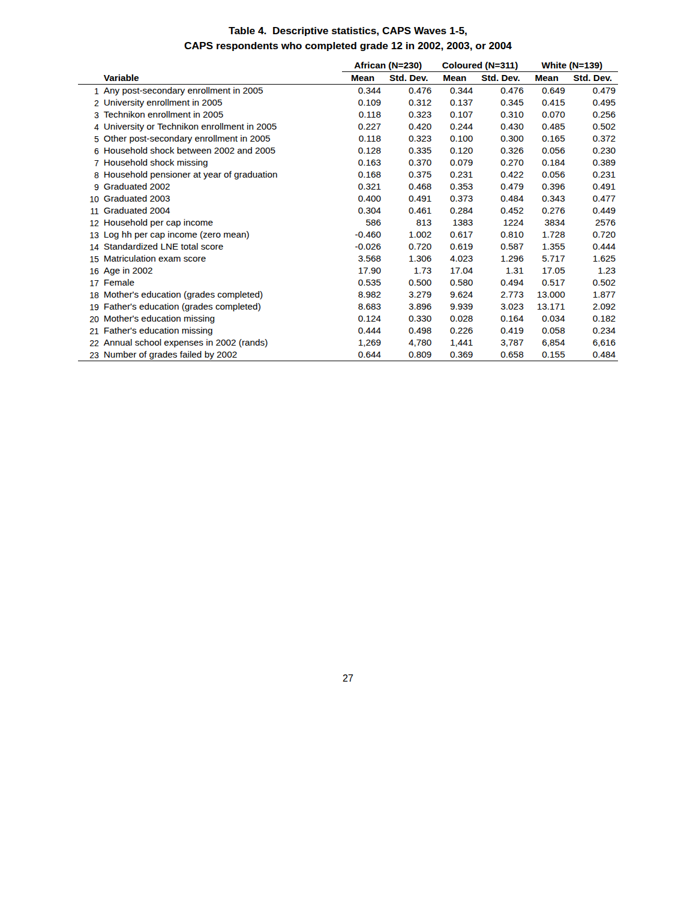Table 4. Descriptive statistics, CAPS Waves 1-5,
CAPS respondents who completed grade 12 in 2002, 2003, or 2004
| | | African (N=230) | Coloured (N=311) | White (N=139) |
| --- | --- | --- | --- | --- |
| | Variable | Mean | Std. Dev. | Mean | Std. Dev. | Mean | Std. Dev. |
| 1 | Any post-secondary enrollment in 2005 | 0.344 | 0.476 | 0.344 | 0.476 | 0.649 | 0.479 |
| 2 | University enrollment in 2005 | 0.109 | 0.312 | 0.137 | 0.345 | 0.415 | 0.495 |
| 3 | Technikon enrollment in 2005 | 0.118 | 0.323 | 0.107 | 0.310 | 0.070 | 0.256 |
| 4 | University or Technikon enrollment in 2005 | 0.227 | 0.420 | 0.244 | 0.430 | 0.485 | 0.502 |
| 5 | Other post-secondary enrollment in 2005 | 0.118 | 0.323 | 0.100 | 0.300 | 0.165 | 0.372 |
| 6 | Household shock between 2002 and 2005 | 0.128 | 0.335 | 0.120 | 0.326 | 0.056 | 0.230 |
| 7 | Household shock missing | 0.163 | 0.370 | 0.079 | 0.270 | 0.184 | 0.389 |
| 8 | Household pensioner at year of graduation | 0.168 | 0.375 | 0.231 | 0.422 | 0.056 | 0.231 |
| 9 | Graduated 2002 | 0.321 | 0.468 | 0.353 | 0.479 | 0.396 | 0.491 |
| 10 | Graduated 2003 | 0.400 | 0.491 | 0.373 | 0.484 | 0.343 | 0.477 |
| 11 | Graduated 2004 | 0.304 | 0.461 | 0.284 | 0.452 | 0.276 | 0.449 |
| 12 | Household per cap income | 586 | 813 | 1383 | 1224 | 3834 | 2576 |
| 13 | Log hh per cap income (zero mean) | -0.460 | 1.002 | 0.617 | 0.810 | 1.728 | 0.720 |
| 14 | Standardized LNE total score | -0.026 | 0.720 | 0.619 | 0.587 | 1.355 | 0.444 |
| 15 | Matriculation exam score | 3.568 | 1.306 | 4.023 | 1.296 | 5.717 | 1.625 |
| 16 | Age in 2002 | 17.90 | 1.73 | 17.04 | 1.31 | 17.05 | 1.23 |
| 17 | Female | 0.535 | 0.500 | 0.580 | 0.494 | 0.517 | 0.502 |
| 18 | Mother's education (grades completed) | 8.982 | 3.279 | 9.624 | 2.773 | 13.000 | 1.877 |
| 19 | Father's education (grades completed) | 8.683 | 3.896 | 9.939 | 3.023 | 13.171 | 2.092 |
| 20 | Mother's education missing | 0.124 | 0.330 | 0.028 | 0.164 | 0.034 | 0.182 |
| 21 | Father's education missing | 0.444 | 0.498 | 0.226 | 0.419 | 0.058 | 0.234 |
| 22 | Annual school expenses in 2002 (rands) | 1,269 | 4,780 | 1,441 | 3,787 | 6,854 | 6,616 |
| 23 | Number of grades failed by 2002 | 0.644 | 0.809 | 0.369 | 0.658 | 0.155 | 0.484 |
27